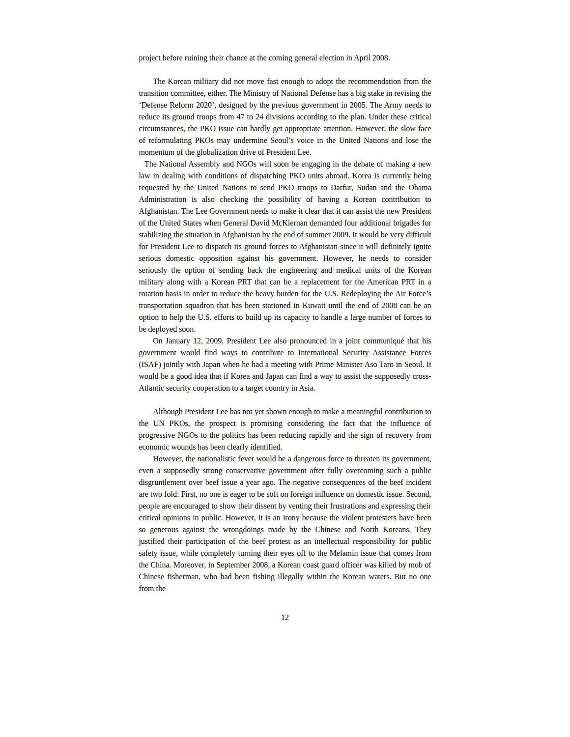project before ruining their chance at the coming general election in April 2008.
The Korean military did not move fast enough to adopt the recommendation from the transition committee, either. The Ministry of National Defense has a big stake in revising the ‘Defense Reform 2020’, designed by the previous government in 2005. The Army needs to reduce its ground troops from 47 to 24 divisions according to the plan. Under these critical circumstances, the PKO issue can hardly get appropriate attention. However, the slow face of reformulating PKOs may undermine Seoul’s voice in the United Nations and lose the momentum of the globalization drive of President Lee.
The National Assembly and NGOs will soon be engaging in the debate of making a new law in dealing with conditions of dispatching PKO units abroad. Korea is currently being requested by the United Nations to send PKO troops to Darfur, Sudan and the Obama Administration is also checking the possibility of having a Korean contribution to Afghanistan. The Lee Government needs to make it clear that it can assist the new President of the United States when General David McKiernan demanded four additional brigades for stabilizing the situation in Afghanistan by the end of summer 2009. It would be very difficult for President Lee to dispatch its ground forces to Afghanistan since it will definitely ignite serious domestic opposition against his government. However, he needs to consider seriously the option of sending back the engineering and medical units of the Korean military along with a Korean PRT that can be a replacement for the American PRT in a rotation basis in order to reduce the heavy burden for the U.S. Redeploying the Air Force’s transportation squadron that has been stationed in Kuwait until the end of 2008 can be an option to help the U.S. efforts to build up its capacity to handle a large number of forces to be deployed soon.
On January 12, 2009, President Lee also pronounced in a joint communiqué that his government would find ways to contribute to International Security Assistance Forces (ISAF) jointly with Japan when he had a meeting with Prime Minister Aso Taro in Seoul. It would be a good idea that if Korea and Japan can find a way to assist the supposedly cross-Atlantic security cooperation to a target country in Asia.
Although President Lee has not yet shown enough to make a meaningful contribution to the UN PKOs, the prospect is promising considering the fact that the influence of progressive NGOs to the politics has been reducing rapidly and the sign of recovery from economic wounds has been clearly identified.
However, the nationalistic fever would be a dangerous force to threaten its government, even a supposedly strong conservative government after fully overcoming such a public disgruntlement over beef issue a year ago. The negative consequences of the beef incident are two fold: First, no one is eager to be soft on foreign influence on domestic issue. Second, people are encouraged to show their dissent by venting their frustrations and expressing their critical opinions in public. However, it is an irony because the violent protesters have been so generous against the wrongdoings made by the Chinese and North Koreans. They justified their participation of the beef protest as an intellectual responsibility for public safety issue, while completely turning their eyes off to the Melamin issue that comes from the China. Moreover, in September 2008, a Korean coast guard officer was killed by mob of Chinese fisherman, who had been fishing illegally within the Korean waters. But no one from the
12